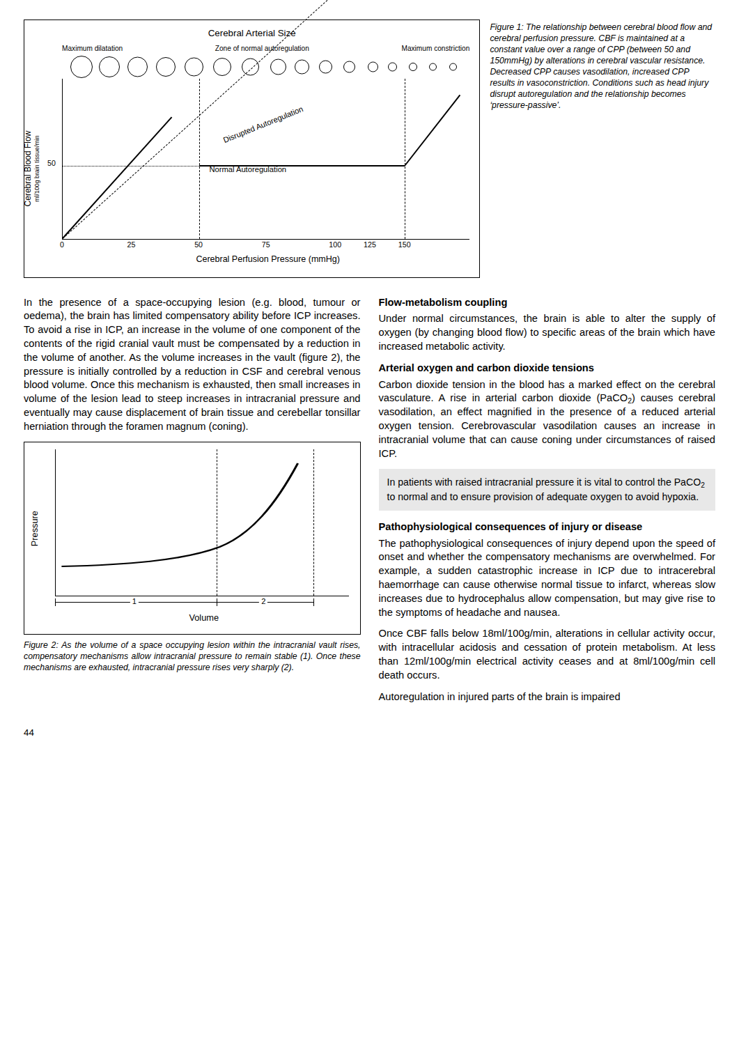Cerebral Arterial Size
Maximum dilatation Zone of normal autoregulation Maximum constriction
Cerebral Blood Flowml/100g brain tissue/min
50
Disrupted Autoregulation
Normal Autoregulation
0 25 50 75 100 125 150
Cerebral Perfusion Pressure (mmHg)
Figure 1: The relationship between cerebral blood flow and cerebral perfusion pressure. CBF is maintained at a constant value over a range of CPP (between 50 and 150mmHg) by alterations in cerebral vascular resistance. Decreased CPP causes vasodilation, increased CPP results in vasoconstriction. Conditions such as head injury disrupt autoregulation and the relationship becomes ‘pressure-passive’.
In the presence of a space-occupying lesion (e.g. blood, tumour or oedema), the brain has limited compensatory ability before ICP increases. To avoid a rise in ICP, an increase in the volume of one component of the contents of the rigid cranial vault must be compensated by a reduction in the volume of another. As the volume increases in the vault (figure 2), the pressure is initially controlled by a reduction in CSF and cerebral venous blood volume. Once this mechanism is exhausted, then small increases in volume of the lesion lead to steep increases in intracranial pressure and eventually may cause displacement of brain tissue and cerebellar tonsillar herniation through the foramen magnum (coning).
Pressure
1
2
Volume
Figure 2: As the volume of a space occupying lesion within the intracranial vault rises, compensatory mechanisms allow intracranial pressure to remain stable (1). Once these mechanisms are exhausted, intracranial pressure rises very sharply (2).
Flow-metabolism coupling
Under normal circumstances, the brain is able to alter the supply of oxygen (by changing blood flow) to specific areas of the brain which have increased metabolic activity.
Arterial oxygen and carbon dioxide tensions
Carbon dioxide tension in the blood has a marked effect on the cerebral vasculature. A rise in arterial carbon dioxide (PaCO2) causes cerebral vasodilation, an effect magnified in the presence of a reduced arterial oxygen tension. Cerebrovascular vasodilation causes an increase in intracranial volume that can cause coning under circumstances of raised ICP.
In patients with raised intracranial pressure it is vital to control the PaCO2 to normal and to ensure provision of adequate oxygen to avoid hypoxia.
Pathophysiological consequences of injury or disease
The pathophysiological consequences of injury depend upon the speed of onset and whether the compensatory mechanisms are overwhelmed. For example, a sudden catastrophic increase in ICP due to intracerebral haemorrhage can cause otherwise normal tissue to infarct, whereas slow increases due to hydrocephalus allow compensation, but may give rise to the symptoms of headache and nausea.
Once CBF falls below 18ml/100g/min, alterations in cellular activity occur, with intracellular acidosis and cessation of protein metabolism. At less than 12ml/100g/min electrical activity ceases and at 8ml/100g/min cell death occurs.
Autoregulation in injured parts of the brain is impaired
44